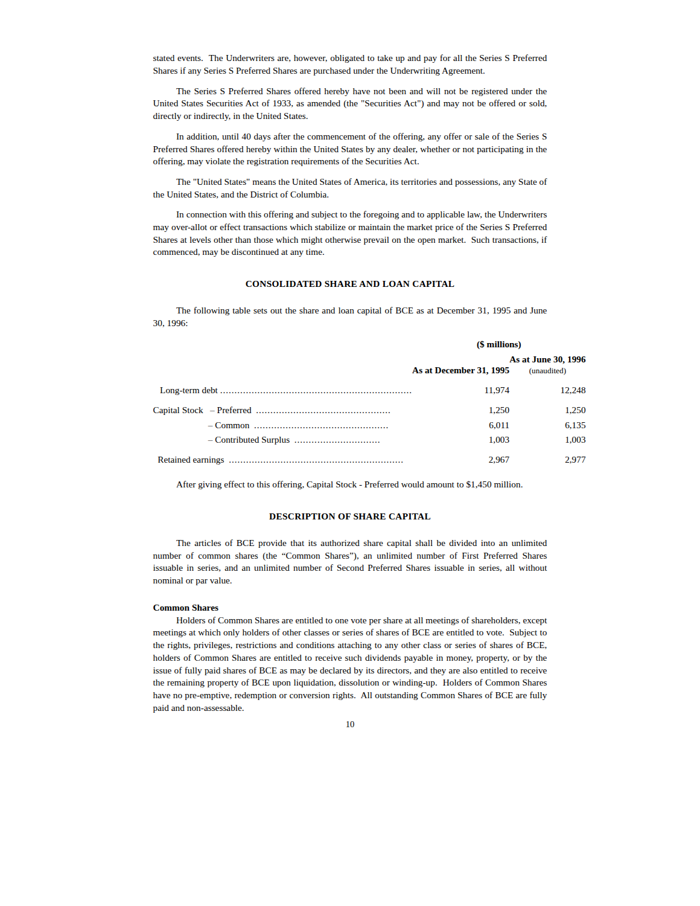stated events. The Underwriters are, however, obligated to take up and pay for all the Series S Preferred Shares if any Series S Preferred Shares are purchased under the Underwriting Agreement.
The Series S Preferred Shares offered hereby have not been and will not be registered under the United States Securities Act of 1933, as amended (the "Securities Act") and may not be offered or sold, directly or indirectly, in the United States.
In addition, until 40 days after the commencement of the offering, any offer or sale of the Series S Preferred Shares offered hereby within the United States by any dealer, whether or not participating in the offering, may violate the registration requirements of the Securities Act.
The "United States" means the United States of America, its territories and possessions, any State of the United States, and the District of Columbia.
In connection with this offering and subject to the foregoing and to applicable law, the Underwriters may over-allot or effect transactions which stabilize or maintain the market price of the Series S Preferred Shares at levels other than those which might otherwise prevail on the open market. Such transactions, if commenced, may be discontinued at any time.
CONSOLIDATED SHARE AND LOAN CAPITAL
The following table sets out the share and loan capital of BCE as at December 31, 1995 and June 30, 1996:
| | ($ millions) |
| | As at December 31, 1995 | As at June 30, 1996 (unaudited) |
| Long-term debt ................................................................... | 11,974 | 12,248 |
| Capital Stock – Preferred ............................................... | 1,250 | 1,250 |
| – Common ............................................... | 6,011 | 6,135 |
| – Contributed Surplus .............................. | 1,003 | 1,003 |
| Retained earnings ............................................................. | 2,967 | 2,977 |
After giving effect to this offering, Capital Stock - Preferred would amount to $1,450 million.
DESCRIPTION OF SHARE CAPITAL
The articles of BCE provide that its authorized share capital shall be divided into an unlimited number of common shares (the “Common Shares”), an unlimited number of First Preferred Shares issuable in series, and an unlimited number of Second Preferred Shares issuable in series, all without nominal or par value.
Common Shares
Holders of Common Shares are entitled to one vote per share at all meetings of shareholders, except meetings at which only holders of other classes or series of shares of BCE are entitled to vote. Subject to the rights, privileges, restrictions and conditions attaching to any other class or series of shares of BCE, holders of Common Shares are entitled to receive such dividends payable in money, property, or by the issue of fully paid shares of BCE as may be declared by its directors, and they are also entitled to receive the remaining property of BCE upon liquidation, dissolution or winding-up. Holders of Common Shares have no pre-emptive, redemption or conversion rights. All outstanding Common Shares of BCE are fully paid and non-assessable.
10